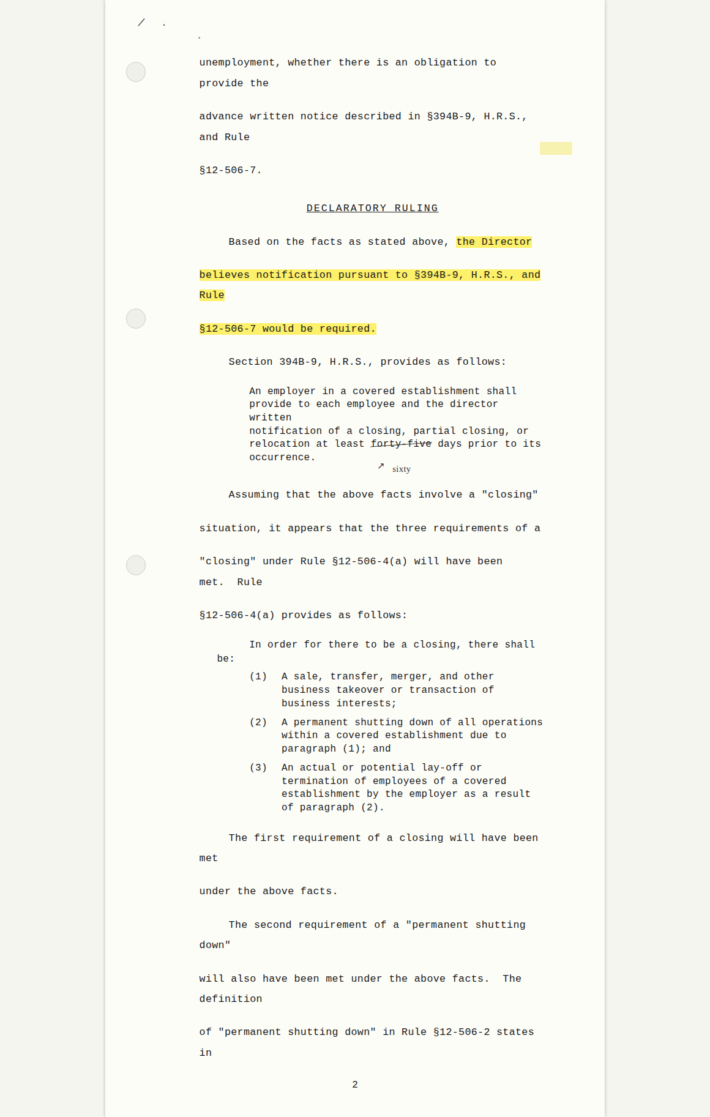/
.
.
unemployment, whether there is an obligation to provide the
advance written notice described in §394B-9, H.R.S., and Rule
§12-506-7.
DECLARATORY RULING
Based on the facts as stated above, the Director
believes notification pursuant to §394B-9, H.R.S., and Rule
§12-506-7 would be required.
Section 394B-9, H.R.S., provides as follows:
An employer in a covered establishment shall
provide to each employee and the director written
notification of a closing, partial closing, or
relocation at least forty-five days prior to its
occurrence.
↗sixty
Assuming that the above facts involve a "closing"
situation, it appears that the three requirements of a
"closing" under Rule §12-506-4(a) will have been met. Rule
§12-506-4(a) provides as follows:
In order for there to be a closing, there shall
be:
(1) A sale, transfer, merger, and other
business takeover or transaction of
business interests;
(2) A permanent shutting down of all operations
within a covered establishment due to
paragraph (1); and
(3) An actual or potential lay-off or
termination of employees of a covered
establishment by the employer as a result
of paragraph (2).
The first requirement of a closing will have been met
under the above facts.
The second requirement of a "permanent shutting down"
will also have been met under the above facts. The definition
of "permanent shutting down" in Rule §12-506-2 states in
2